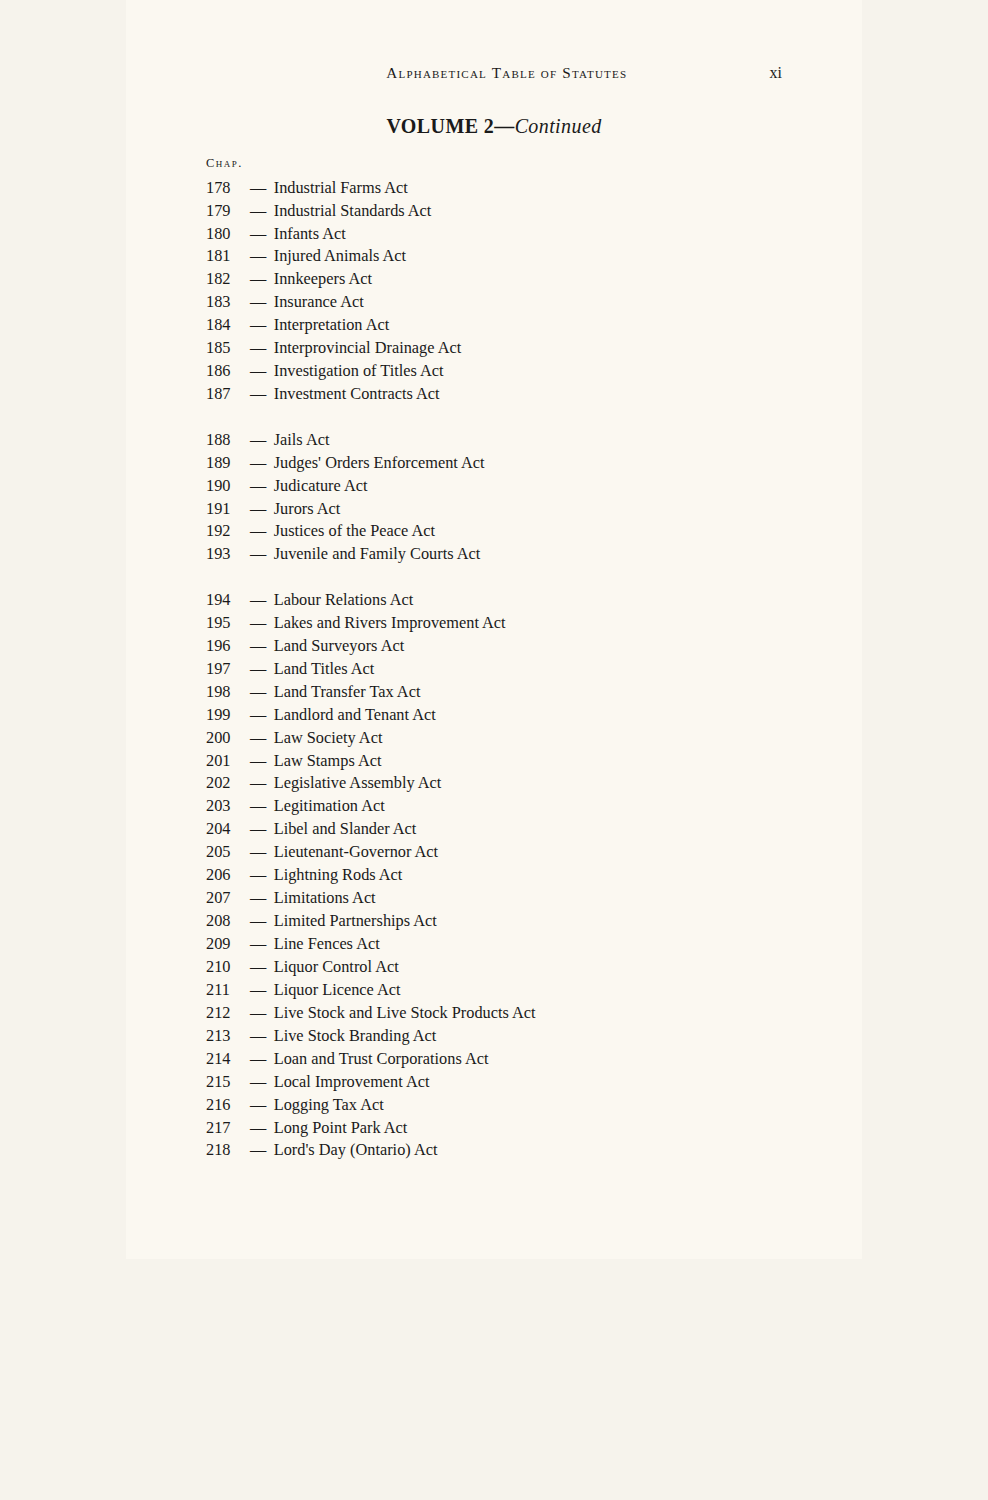Alphabetical Table of Statutes xi
VOLUME 2—Continued
Chap.
178—Industrial Farms Act
179—Industrial Standards Act
180—Infants Act
181—Injured Animals Act
182—Innkeepers Act
183—Insurance Act
184—Interpretation Act
185—Interprovincial Drainage Act
186—Investigation of Titles Act
187—Investment Contracts Act
188—Jails Act
189—Judges' Orders Enforcement Act
190—Judicature Act
191—Jurors Act
192—Justices of the Peace Act
193—Juvenile and Family Courts Act
194—Labour Relations Act
195—Lakes and Rivers Improvement Act
196—Land Surveyors Act
197—Land Titles Act
198—Land Transfer Tax Act
199—Landlord and Tenant Act
200—Law Society Act
201—Law Stamps Act
202—Legislative Assembly Act
203—Legitimation Act
204—Libel and Slander Act
205—Lieutenant-Governor Act
206—Lightning Rods Act
207—Limitations Act
208—Limited Partnerships Act
209—Line Fences Act
210—Liquor Control Act
211—Liquor Licence Act
212—Live Stock and Live Stock Products Act
213—Live Stock Branding Act
214—Loan and Trust Corporations Act
215—Local Improvement Act
216—Logging Tax Act
217—Long Point Park Act
218—Lord's Day (Ontario) Act